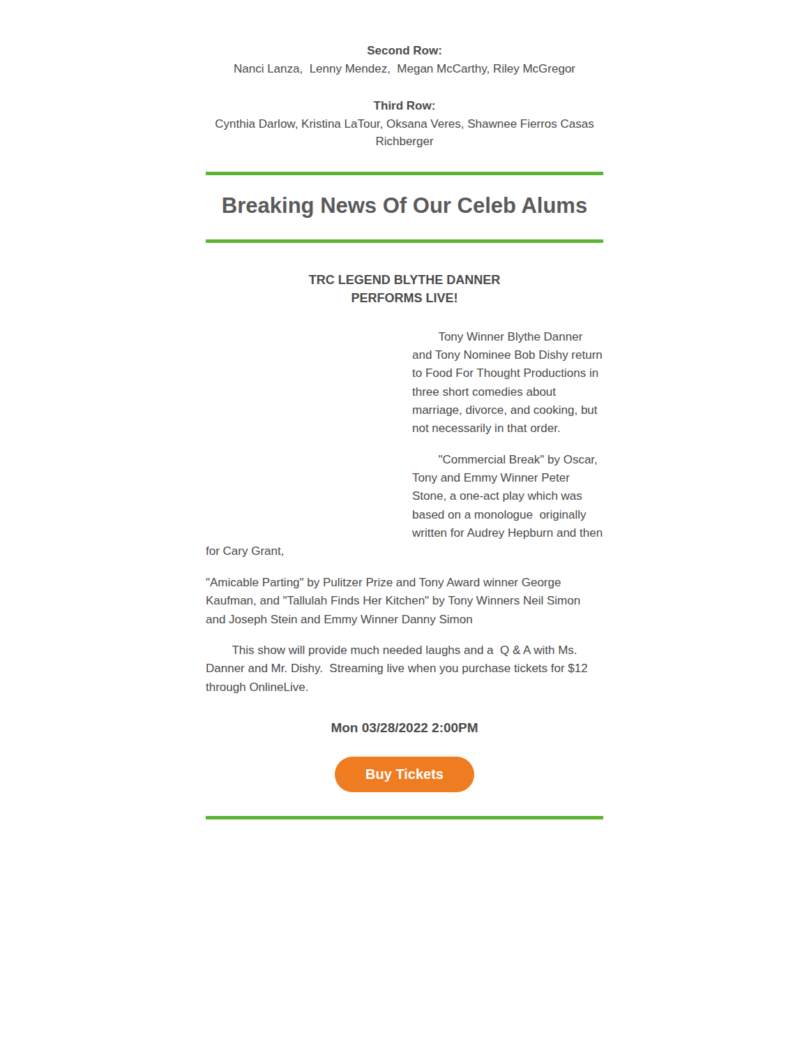Second Row:
Nanci Lanza, Lenny Mendez, Megan McCarthy, Riley McGregor
Third Row:
Cynthia Darlow, Kristina LaTour, Oksana Veres, Shawnee Fierros Casas Richberger
Breaking News Of Our Celeb Alums
TRC LEGEND BLYTHE DANNER
PERFORMS LIVE!
Tony Winner Blythe Danner and Tony Nominee Bob Dishy return to Food For Thought Productions in three short comedies about marriage, divorce, and cooking, but not necessarily in that order.
"Commercial Break" by Oscar, Tony and Emmy Winner Peter Stone, a one-act play which was based on a monologue originally written for Audrey Hepburn and then for Cary Grant,
"Amicable Parting" by Pulitzer Prize and Tony Award winner George Kaufman, and "Tallulah Finds Her Kitchen" by Tony Winners Neil Simon and Joseph Stein and Emmy Winner Danny Simon
This show will provide much needed laughs and a Q & A with Ms. Danner and Mr. Dishy. Streaming live when you purchase tickets for $12 through OnlineLive.
Mon 03/28/2022 2:00PM
Buy Tickets